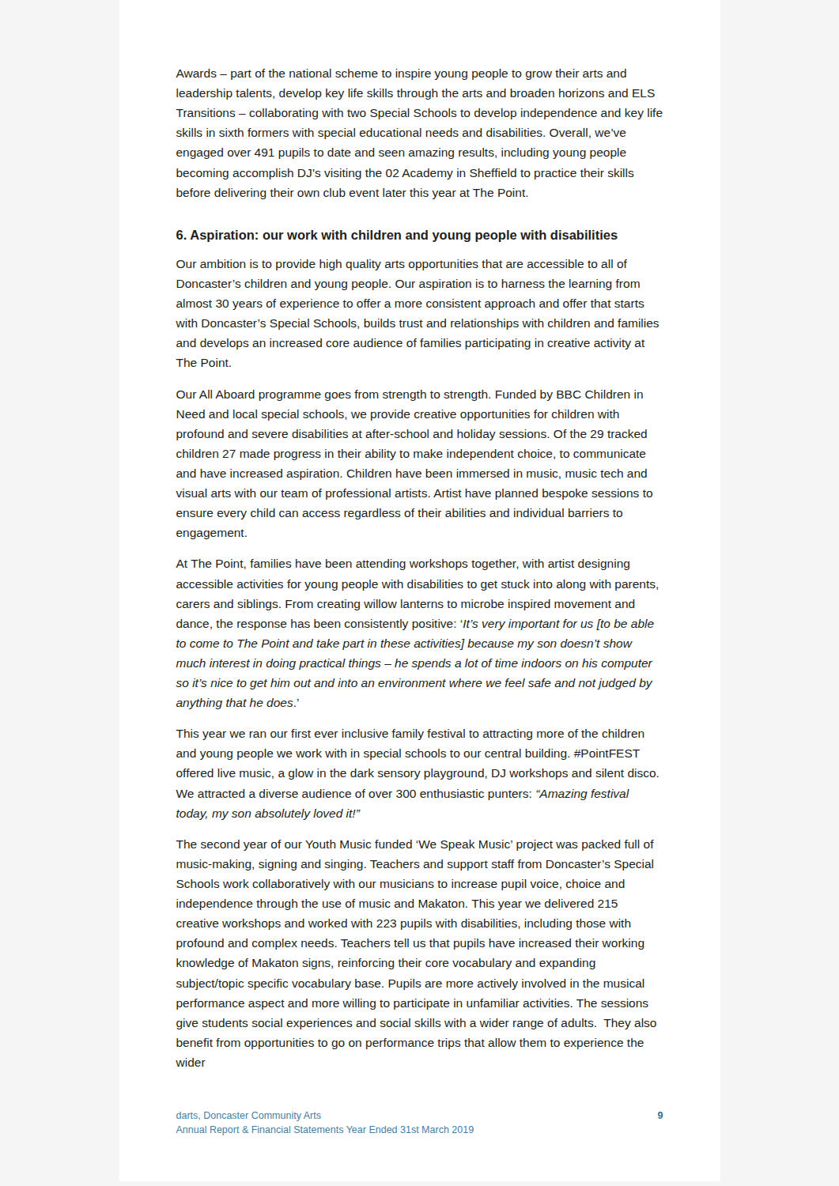Awards – part of the national scheme to inspire young people to grow their arts and leadership talents, develop key life skills through the arts and broaden horizons and ELS Transitions – collaborating with two Special Schools to develop independence and key life skills in sixth formers with special educational needs and disabilities. Overall, we’ve engaged over 491 pupils to date and seen amazing results, including young people becoming accomplish DJ’s visiting the 02 Academy in Sheffield to practice their skills before delivering their own club event later this year at The Point.
6. Aspiration: our work with children and young people with disabilities
Our ambition is to provide high quality arts opportunities that are accessible to all of Doncaster’s children and young people. Our aspiration is to harness the learning from almost 30 years of experience to offer a more consistent approach and offer that starts with Doncaster’s Special Schools, builds trust and relationships with children and families and develops an increased core audience of families participating in creative activity at The Point.
Our All Aboard programme goes from strength to strength. Funded by BBC Children in Need and local special schools, we provide creative opportunities for children with profound and severe disabilities at after-school and holiday sessions. Of the 29 tracked children 27 made progress in their ability to make independent choice, to communicate and have increased aspiration. Children have been immersed in music, music tech and visual arts with our team of professional artists. Artist have planned bespoke sessions to ensure every child can access regardless of their abilities and individual barriers to engagement.
At The Point, families have been attending workshops together, with artist designing accessible activities for young people with disabilities to get stuck into along with parents, carers and siblings. From creating willow lanterns to microbe inspired movement and dance, the response has been consistently positive: ‘It’s very important for us [to be able to come to The Point and take part in these activities] because my son doesn’t show much interest in doing practical things – he spends a lot of time indoors on his computer so it’s nice to get him out and into an environment where we feel safe and not judged by anything that he does.’
This year we ran our first ever inclusive family festival to attracting more of the children and young people we work with in special schools to our central building. #PointFEST offered live music, a glow in the dark sensory playground, DJ workshops and silent disco. We attracted a diverse audience of over 300 enthusiastic punters: “Amazing festival today, my son absolutely loved it!”
The second year of our Youth Music funded ‘We Speak Music’ project was packed full of music-making, signing and singing. Teachers and support staff from Doncaster’s Special Schools work collaboratively with our musicians to increase pupil voice, choice and independence through the use of music and Makaton. This year we delivered 215 creative workshops and worked with 223 pupils with disabilities, including those with profound and complex needs. Teachers tell us that pupils have increased their working knowledge of Makaton signs, reinforcing their core vocabulary and expanding subject/topic specific vocabulary base. Pupils are more actively involved in the musical performance aspect and more willing to participate in unfamiliar activities. The sessions give students social experiences and social skills with a wider range of adults. They also benefit from opportunities to go on performance trips that allow them to experience the wider
darts, Doncaster Community Arts
Annual Report & Financial Statements Year Ended 31st March 2019
9